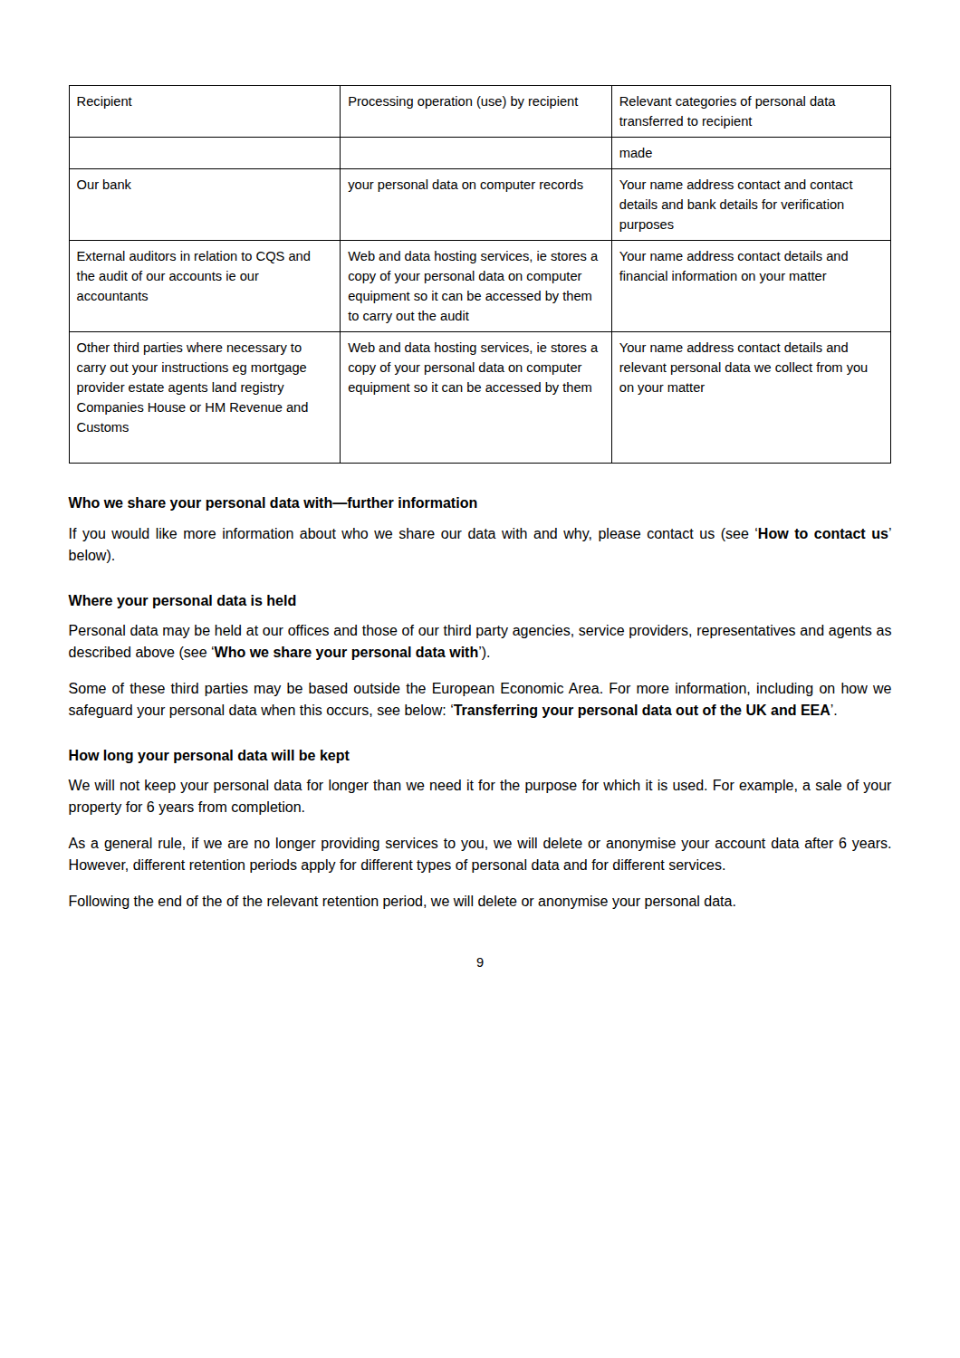| Recipient | Processing operation (use) by recipient | Relevant categories of personal data transferred to recipient |
| | | made |
| Our bank | your personal data on computer records | Your name address contact and contact details and bank details for verification purposes |
| External auditors in relation to CQS and the audit of our accounts ie our accountants | Web and data hosting services, ie stores a copy of your personal data on computer equipment so it can be accessed by them to carry out the audit | Your name address contact details and financial information on your matter |
| Other third parties where necessary to carry out your instructions eg mortgage provider estate agents land registry Companies House or HM Revenue and Customs | Web and data hosting services, ie stores a copy of your personal data on computer equipment so it can be accessed by them | Your name address contact details and relevant personal data we collect from you on your matter |
Who we share your personal data with—further information
If you would like more information about who we share our data with and why, please contact us (see ‘How to contact us’ below).
Where your personal data is held
Personal data may be held at our offices and those of our third party agencies, service providers, representatives and agents as described above (see ‘Who we share your personal data with’).
Some of these third parties may be based outside the European Economic Area. For more information, including on how we safeguard your personal data when this occurs, see below: ‘Transferring your personal data out of the UK and EEA’.
How long your personal data will be kept
We will not keep your personal data for longer than we need it for the purpose for which it is used. For example, a sale of your property for 6 years from completion.
As a general rule, if we are no longer providing services to you, we will delete or anonymise your account data after 6 years. However, different retention periods apply for different types of personal data and for different services.
Following the end of the of the relevant retention period, we will delete or anonymise your personal data.
9